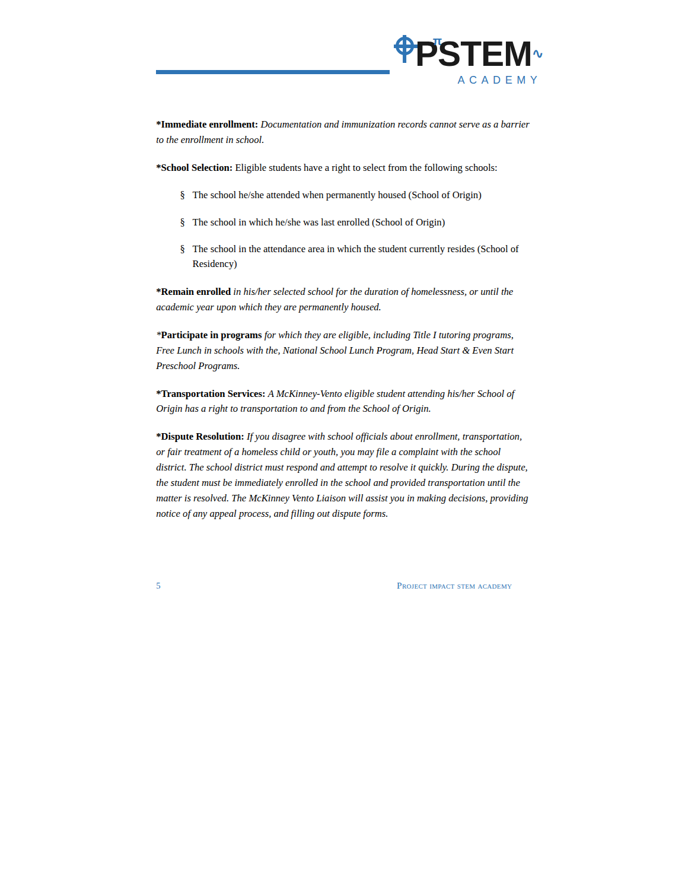Pπ STEM∿
ACADEMY
*Immediate enrollment: Documentation and immunization records cannot serve as a barrier to the enrollment in school.
*School Selection: Eligible students have a right to select from the following schools:
§The school he/she attended when permanently housed (School of Origin)
§The school in which he/she was last enrolled (School of Origin)
§The school in the attendance area in which the student currently resides (School of Residency)
*Remain enrolled in his/her selected school for the duration of homelessness, or until the academic year upon which they are permanently housed.
*Participate in programs for which they are eligible, including Title I tutoring programs, Free Lunch in schools with the, National School Lunch Program, Head Start & Even Start Preschool Programs.
*Transportation Services: A McKinney-Vento eligible student attending his/her School of Origin has a right to transportation to and from the School of Origin.
*Dispute Resolution: If you disagree with school officials about enrollment, transportation, or fair treatment of a homeless child or youth, you may file a complaint with the school district. The school district must respond and attempt to resolve it quickly. During the dispute, the student must be immediately enrolled in the school and provided transportation until the matter is resolved. The McKinney Vento Liaison will assist you in making decisions, providing notice of any appeal process, and filling out dispute forms.
5
Project impact stem academy